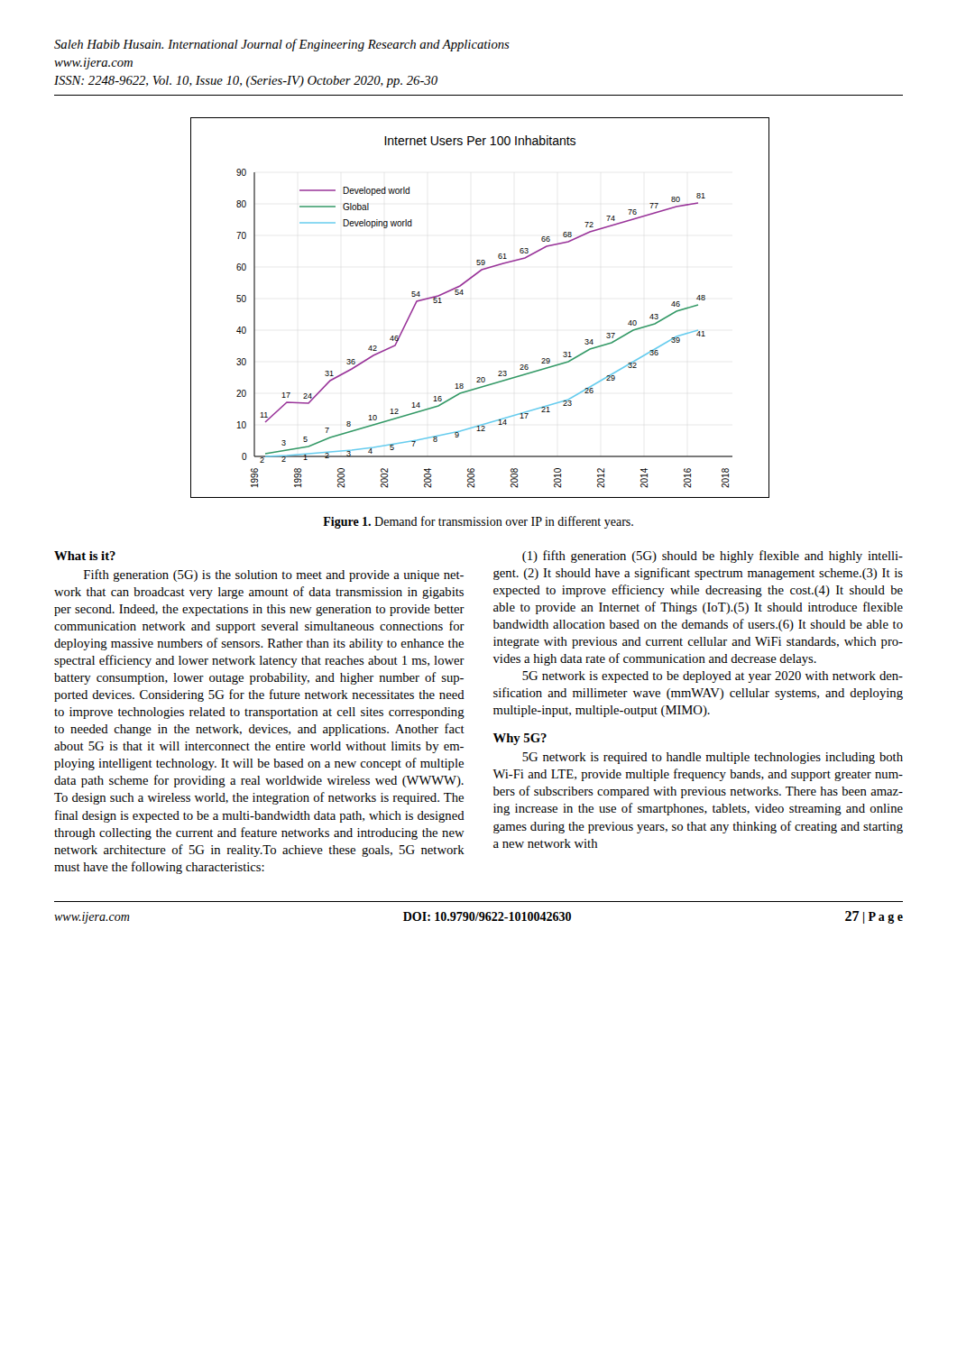Saleh Habib Husain. International Journal of Engineering Research and Applications
www.ijera.com
ISSN: 2248-9622, Vol. 10, Issue 10, (Series-IV) October 2020, pp. 26-30
Figure 1. Demand for transmission over IP in different years.
What is it?
Fifth generation (5G) is the solution to meet and provide a unique network that can broadcast very large amount of data transmission in gigabits per second. Indeed, the expectations in this new generation to provide better communication network and support several simultaneous connections for deploying massive numbers of sensors. Rather than its ability to enhance the spectral efficiency and lower network latency that reaches about 1 ms, lower battery consumption, lower outage probability, and higher number of supported devices. Considering 5G for the future network necessitates the need to improve technologies related to transportation at cell sites corresponding to needed change in the network, devices, and applications. Another fact about 5G is that it will interconnect the entire world without limits by employing intelligent technology. It will be based on a new concept of multiple data path scheme for providing a real worldwide wireless wed (WWWW). To design such a wireless world, the integration of networks is required. The final design is expected to be a multi-bandwidth data path, which is designed through collecting the current and feature networks and introducing the new network architecture of 5G in reality.To achieve these goals, 5G network must have the following characteristics:
(1) fifth generation (5G) should be highly flexible and highly intelligent. (2) It should have a significant spectrum management scheme.(3) It is expected to improve efficiency while decreasing the cost.(4) It should be able to provide an Internet of Things (IoT).(5) It should introduce flexible bandwidth allocation based on the demands of users.(6) It should be able to integrate with previous and current cellular and WiFi standards, which provides a high data rate of communication and decrease delays.
5G network is expected to be deployed at year 2020 with network densification and millimeter wave (mmWAV) cellular systems, and deploying multiple-input, multiple-output (MIMO).
Why 5G?
5G network is required to handle multiple technologies including both Wi-Fi and LTE, provide multiple frequency bands, and support greater numbers of subscribers compared with previous networks. There has been amazing increase in the use of smartphones, tablets, video streaming and online games during the previous years, so that any thinking of creating and starting a new network with
www.ijera.com DOI: 10.9790/9622-1010042630 27 | P a g e